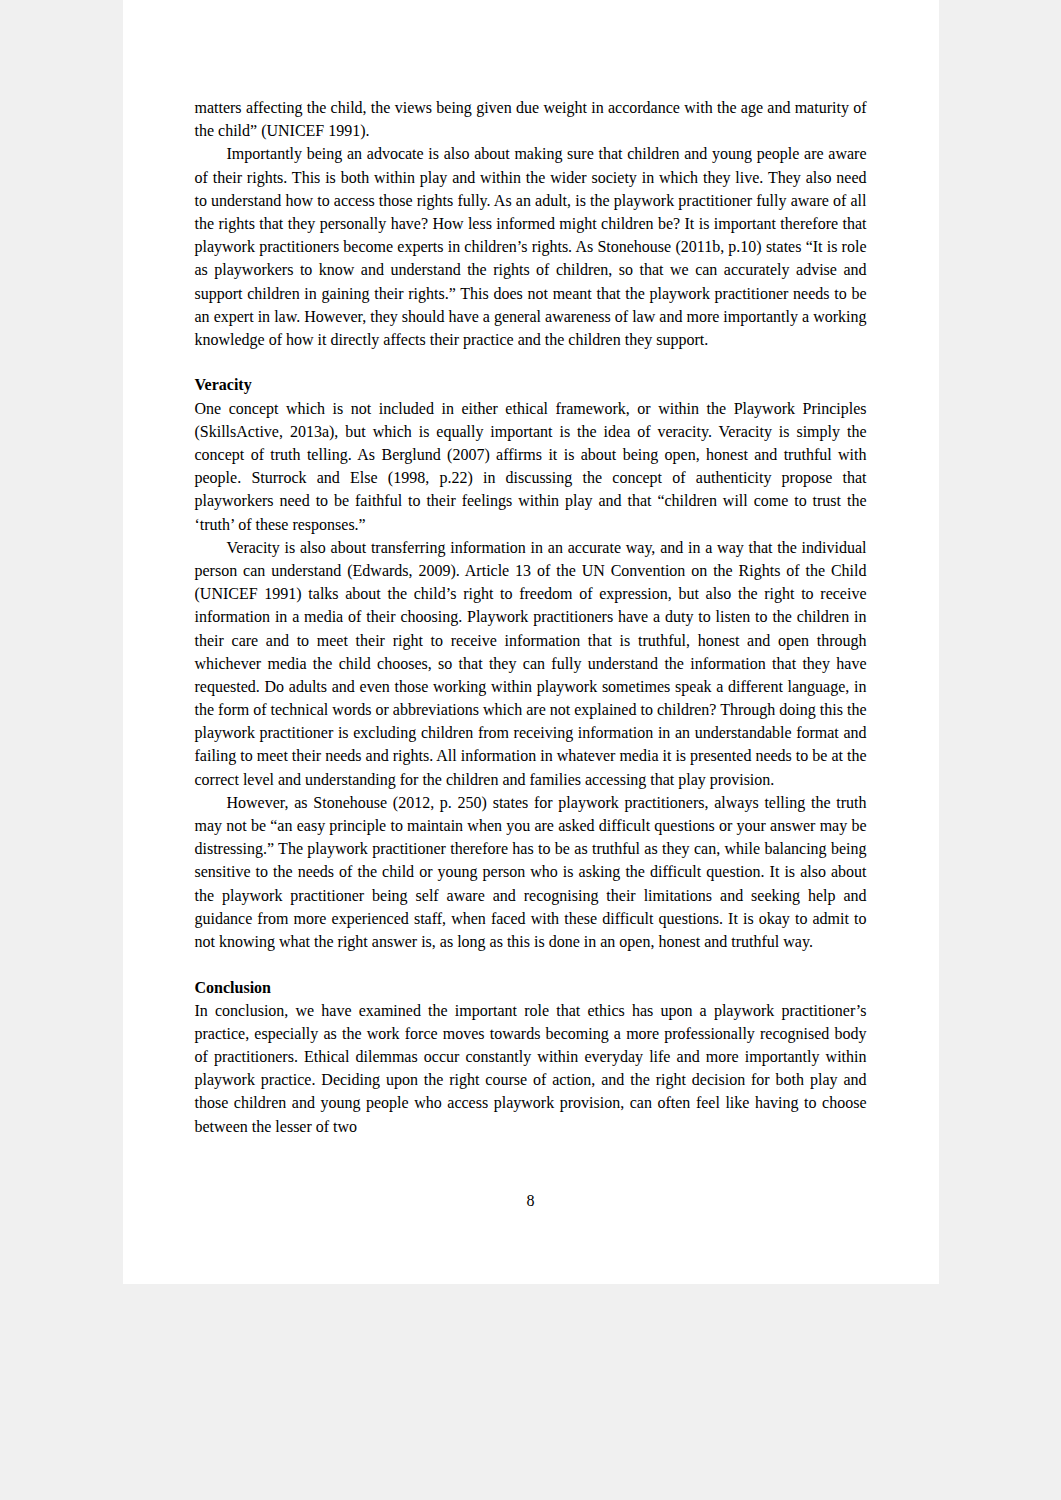matters affecting the child, the views being given due weight in accordance with the age and maturity of the child” (UNICEF 1991).
Importantly being an advocate is also about making sure that children and young people are aware of their rights. This is both within play and within the wider society in which they live. They also need to understand how to access those rights fully. As an adult, is the playwork practitioner fully aware of all the rights that they personally have? How less informed might children be? It is important therefore that playwork practitioners become experts in children’s rights. As Stonehouse (2011b, p.10) states “It is role as playworkers to know and understand the rights of children, so that we can accurately advise and support children in gaining their rights.” This does not meant that the playwork practitioner needs to be an expert in law. However, they should have a general awareness of law and more importantly a working knowledge of how it directly affects their practice and the children they support.
Veracity
One concept which is not included in either ethical framework, or within the Playwork Principles (SkillsActive, 2013a), but which is equally important is the idea of veracity. Veracity is simply the concept of truth telling. As Berglund (2007) affirms it is about being open, honest and truthful with people. Sturrock and Else (1998, p.22) in discussing the concept of authenticity propose that playworkers need to be faithful to their feelings within play and that “children will come to trust the ‘truth’ of these responses.”
Veracity is also about transferring information in an accurate way, and in a way that the individual person can understand (Edwards, 2009). Article 13 of the UN Convention on the Rights of the Child (UNICEF 1991) talks about the child’s right to freedom of expression, but also the right to receive information in a media of their choosing. Playwork practitioners have a duty to listen to the children in their care and to meet their right to receive information that is truthful, honest and open through whichever media the child chooses, so that they can fully understand the information that they have requested. Do adults and even those working within playwork sometimes speak a different language, in the form of technical words or abbreviations which are not explained to children? Through doing this the playwork practitioner is excluding children from receiving information in an understandable format and failing to meet their needs and rights. All information in whatever media it is presented needs to be at the correct level and understanding for the children and families accessing that play provision.
However, as Stonehouse (2012, p. 250) states for playwork practitioners, always telling the truth may not be “an easy principle to maintain when you are asked difficult questions or your answer may be distressing.” The playwork practitioner therefore has to be as truthful as they can, while balancing being sensitive to the needs of the child or young person who is asking the difficult question. It is also about the playwork practitioner being self aware and recognising their limitations and seeking help and guidance from more experienced staff, when faced with these difficult questions. It is okay to admit to not knowing what the right answer is, as long as this is done in an open, honest and truthful way.
Conclusion
In conclusion, we have examined the important role that ethics has upon a playwork practitioner’s practice, especially as the work force moves towards becoming a more professionally recognised body of practitioners. Ethical dilemmas occur constantly within everyday life and more importantly within playwork practice. Deciding upon the right course of action, and the right decision for both play and those children and young people who access playwork provision, can often feel like having to choose between the lesser of two
8